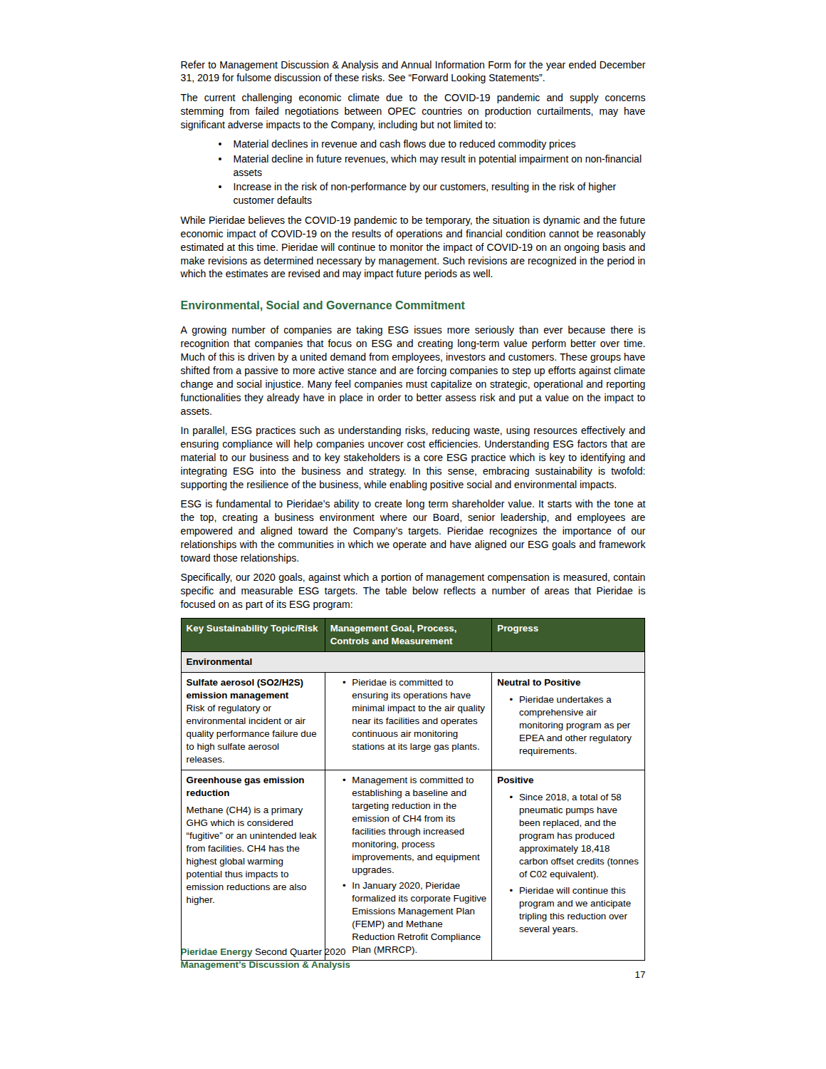Refer to Management Discussion & Analysis and Annual Information Form for the year ended December 31, 2019 for fulsome discussion of these risks. See “Forward Looking Statements”.
The current challenging economic climate due to the COVID-19 pandemic and supply concerns stemming from failed negotiations between OPEC countries on production curtailments, may have significant adverse impacts to the Company, including but not limited to:
Material declines in revenue and cash flows due to reduced commodity prices
Material decline in future revenues, which may result in potential impairment on non-financial assets
Increase in the risk of non-performance by our customers, resulting in the risk of higher customer defaults
While Pieridae believes the COVID-19 pandemic to be temporary, the situation is dynamic and the future economic impact of COVID-19 on the results of operations and financial condition cannot be reasonably estimated at this time. Pieridae will continue to monitor the impact of COVID-19 on an ongoing basis and make revisions as determined necessary by management. Such revisions are recognized in the period in which the estimates are revised and may impact future periods as well.
Environmental, Social and Governance Commitment
A growing number of companies are taking ESG issues more seriously than ever because there is recognition that companies that focus on ESG and creating long-term value perform better over time. Much of this is driven by a united demand from employees, investors and customers. These groups have shifted from a passive to more active stance and are forcing companies to step up efforts against climate change and social injustice. Many feel companies must capitalize on strategic, operational and reporting functionalities they already have in place in order to better assess risk and put a value on the impact to assets.
In parallel, ESG practices such as understanding risks, reducing waste, using resources effectively and ensuring compliance will help companies uncover cost efficiencies. Understanding ESG factors that are material to our business and to key stakeholders is a core ESG practice which is key to identifying and integrating ESG into the business and strategy. In this sense, embracing sustainability is twofold: supporting the resilience of the business, while enabling positive social and environmental impacts.
ESG is fundamental to Pieridae’s ability to create long term shareholder value. It starts with the tone at the top, creating a business environment where our Board, senior leadership, and employees are empowered and aligned toward the Company’s targets. Pieridae recognizes the importance of our relationships with the communities in which we operate and have aligned our ESG goals and framework toward those relationships.
Specifically, our 2020 goals, against which a portion of management compensation is measured, contain specific and measurable ESG targets. The table below reflects a number of areas that Pieridae is focused on as part of its ESG program:
| Key Sustainability Topic/Risk | Management Goal, Process, Controls and Measurement | Progress |
| --- | --- | --- |
| Environmental |
| Sulfate aerosol (SO2/H2S) emission management Risk of regulatory or environmental incident or air quality performance failure due to high sulfate aerosol releases. | Pieridae is committed to ensuring its operations have minimal impact to the air quality near its facilities and operates continuous air monitoring stations at its large gas plants. | Neutral to Positive Pieridae undertakes a comprehensive air monitoring program as per EPEA and other regulatory requirements. |
| Greenhouse gas emission reduction Methane (CH4) is a primary GHG which is considered “fugitive” or an unintended leak from facilities. CH4 has the highest global warming potential thus impacts to emission reductions are also higher. | Management is committed to establishing a baseline and targeting reduction in the emission of CH4 from its facilities through increased monitoring, process improvements, and equipment upgrades. In January 2020, Pieridae formalized its corporate Fugitive Emissions Management Plan (FEMP) and Methane Reduction Retrofit Compliance Plan (MRRCP). | Positive Since 2018, a total of 58 pneumatic pumps have been replaced, and the program has produced approximately 18,418 carbon offset credits (tonnes of C02 equivalent). Pieridae will continue this program and we anticipate tripling this reduction over several years. |
Pieridae Energy Second Quarter 2020
Management’s Discussion & Analysis
17